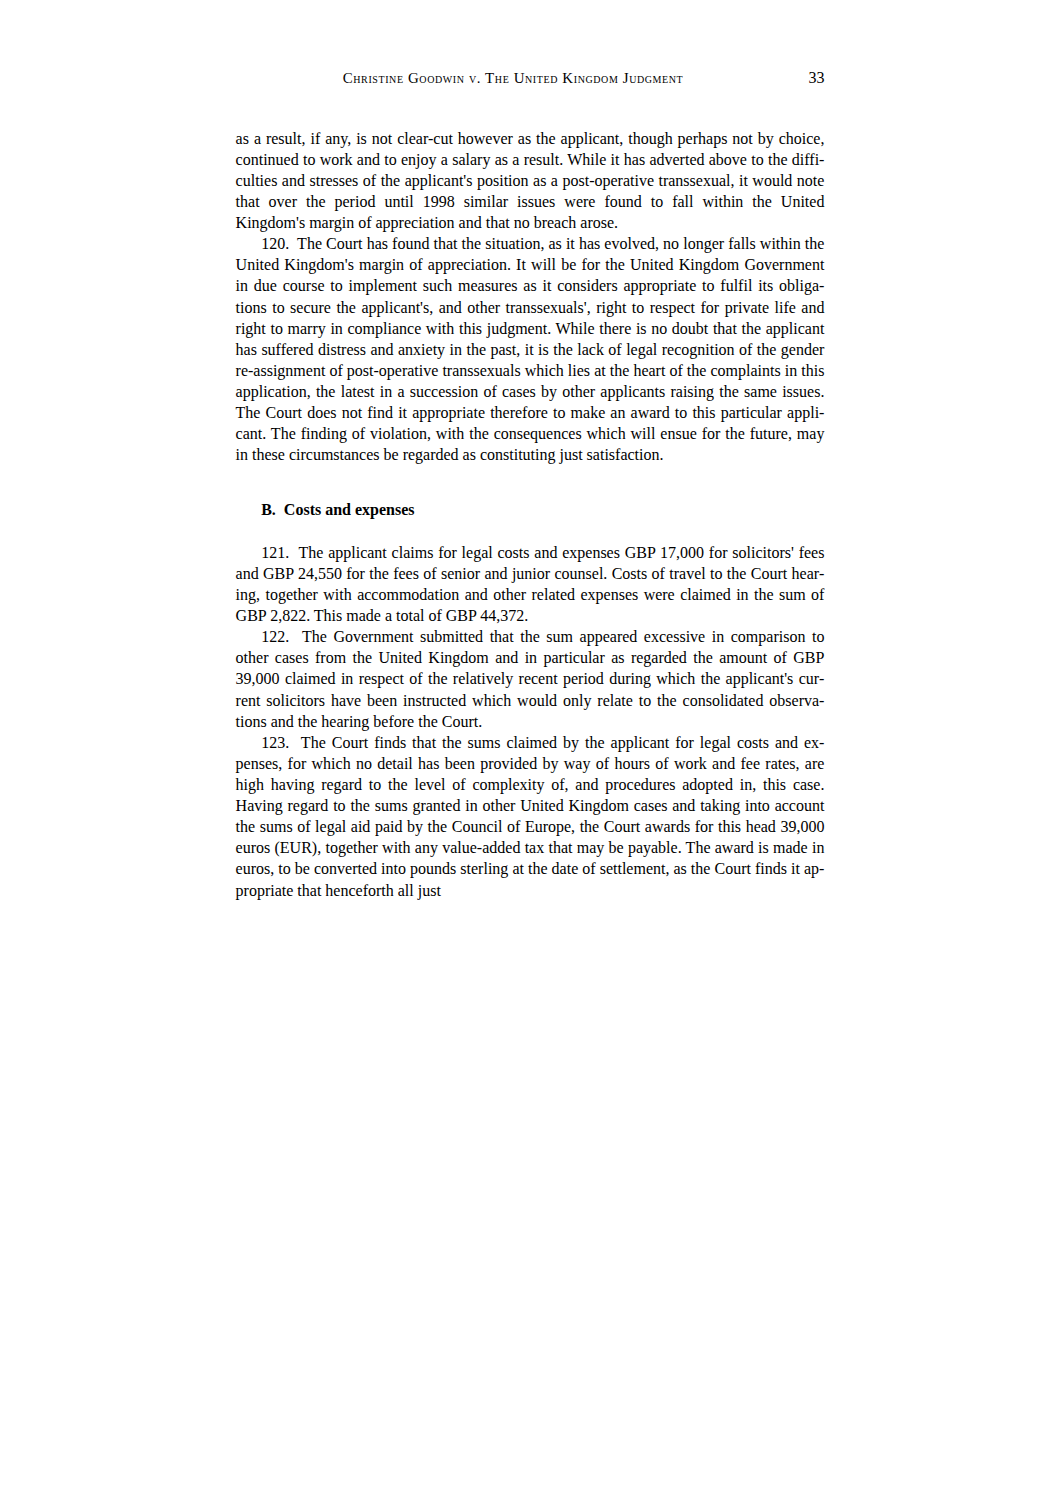Christine Goodwin v. The United Kingdom Judgment 33
as a result, if any, is not clear-cut however as the applicant, though perhaps not by choice, continued to work and to enjoy a salary as a result. While it has adverted above to the difficulties and stresses of the applicant's position as a post-operative transsexual, it would note that over the period until 1998 similar issues were found to fall within the United Kingdom's margin of appreciation and that no breach arose.
120. The Court has found that the situation, as it has evolved, no longer falls within the United Kingdom's margin of appreciation. It will be for the United Kingdom Government in due course to implement such measures as it considers appropriate to fulfil its obligations to secure the applicant's, and other transsexuals', right to respect for private life and right to marry in compliance with this judgment. While there is no doubt that the applicant has suffered distress and anxiety in the past, it is the lack of legal recognition of the gender re-assignment of post-operative transsexuals which lies at the heart of the complaints in this application, the latest in a succession of cases by other applicants raising the same issues. The Court does not find it appropriate therefore to make an award to this particular applicant. The finding of violation, with the consequences which will ensue for the future, may in these circumstances be regarded as constituting just satisfaction.
B. Costs and expenses
121. The applicant claims for legal costs and expenses GBP 17,000 for solicitors' fees and GBP 24,550 for the fees of senior and junior counsel. Costs of travel to the Court hearing, together with accommodation and other related expenses were claimed in the sum of GBP 2,822. This made a total of GBP 44,372.
122. The Government submitted that the sum appeared excessive in comparison to other cases from the United Kingdom and in particular as regarded the amount of GBP 39,000 claimed in respect of the relatively recent period during which the applicant's current solicitors have been instructed which would only relate to the consolidated observations and the hearing before the Court.
123. The Court finds that the sums claimed by the applicant for legal costs and expenses, for which no detail has been provided by way of hours of work and fee rates, are high having regard to the level of complexity of, and procedures adopted in, this case. Having regard to the sums granted in other United Kingdom cases and taking into account the sums of legal aid paid by the Council of Europe, the Court awards for this head 39,000 euros (EUR), together with any value-added tax that may be payable. The award is made in euros, to be converted into pounds sterling at the date of settlement, as the Court finds it appropriate that henceforth all just